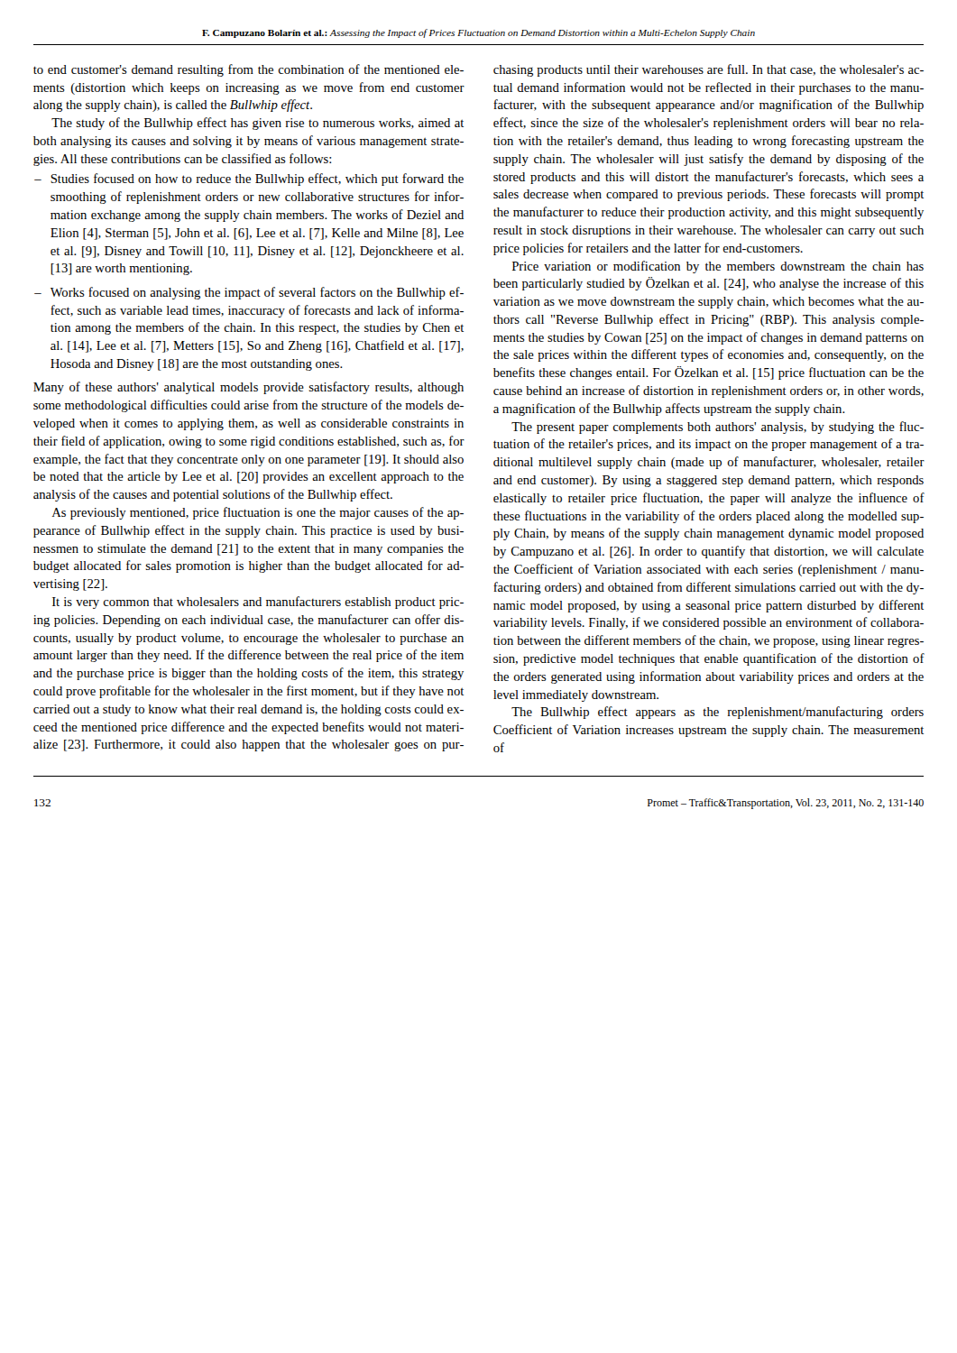F. Campuzano Bolarín et al.: Assessing the Impact of Prices Fluctuation on Demand Distortion within a Multi-Echelon Supply Chain
to end customer's demand resulting from the combination of the mentioned elements (distortion which keeps on increasing as we move from end customer along the supply chain), is called the Bullwhip effect.
The study of the Bullwhip effect has given rise to numerous works, aimed at both analysing its causes and solving it by means of various management strategies. All these contributions can be classified as follows:
Studies focused on how to reduce the Bullwhip effect, which put forward the smoothing of replenishment orders or new collaborative structures for information exchange among the supply chain members. The works of Deziel and Elion [4], Sterman [5], John et al. [6], Lee et al. [7], Kelle and Milne [8], Lee et al. [9], Disney and Towill [10, 11], Disney et al. [12], Dejonckheere et al. [13] are worth mentioning.
Works focused on analysing the impact of several factors on the Bullwhip effect, such as variable lead times, inaccuracy of forecasts and lack of information among the members of the chain. In this respect, the studies by Chen et al. [14], Lee et al. [7], Metters [15], So and Zheng [16], Chatfield et al. [17], Hosoda and Disney [18] are the most outstanding ones.
Many of these authors' analytical models provide satisfactory results, although some methodological difficulties could arise from the structure of the models developed when it comes to applying them, as well as considerable constraints in their field of application, owing to some rigid conditions established, such as, for example, the fact that they concentrate only on one parameter [19]. It should also be noted that the article by Lee et al. [20] provides an excellent approach to the analysis of the causes and potential solutions of the Bullwhip effect.
As previously mentioned, price fluctuation is one the major causes of the appearance of Bullwhip effect in the supply chain. This practice is used by businessmen to stimulate the demand [21] to the extent that in many companies the budget allocated for sales promotion is higher than the budget allocated for advertising [22].
It is very common that wholesalers and manufacturers establish product pricing policies. Depending on each individual case, the manufacturer can offer discounts, usually by product volume, to encourage the wholesaler to purchase an amount larger than they need. If the difference between the real price of the item and the purchase price is bigger than the holding costs of the item, this strategy could prove profitable for the wholesaler in the first moment, but if they have not carried out a study to know what their real demand is, the holding costs could exceed the mentioned price difference and the expected benefits would not materialize [23]. Furthermore, it could also happen that the wholesaler goes on purchasing products until their warehouses are full. In that case, the wholesaler's actual demand information would not be reflected in their purchases to the manufacturer, with the subsequent appearance and/or magnification of the Bullwhip effect, since the size of the wholesaler's replenishment orders will bear no relation with the retailer's demand, thus leading to wrong forecasting upstream the supply chain. The wholesaler will just satisfy the demand by disposing of the stored products and this will distort the manufacturer's forecasts, which sees a sales decrease when compared to previous periods. These forecasts will prompt the manufacturer to reduce their production activity, and this might subsequently result in stock disruptions in their warehouse. The wholesaler can carry out such price policies for retailers and the latter for end-customers.
Price variation or modification by the members downstream the chain has been particularly studied by Özelkan et al. [24], who analyse the increase of this variation as we move downstream the supply chain, which becomes what the authors call "Reverse Bullwhip effect in Pricing" (RBP). This analysis complements the studies by Cowan [25] on the impact of changes in demand patterns on the sale prices within the different types of economies and, consequently, on the benefits these changes entail. For Özelkan et al. [15] price fluctuation can be the cause behind an increase of distortion in replenishment orders or, in other words, a magnification of the Bullwhip affects upstream the supply chain.
The present paper complements both authors' analysis, by studying the fluctuation of the retailer's prices, and its impact on the proper management of a traditional multilevel supply chain (made up of manufacturer, wholesaler, retailer and end customer). By using a staggered step demand pattern, which responds elastically to retailer price fluctuation, the paper will analyze the influence of these fluctuations in the variability of the orders placed along the modelled supply Chain, by means of the supply chain management dynamic model proposed by Campuzano et al. [26]. In order to quantify that distortion, we will calculate the Coefficient of Variation associated with each series (replenishment / manufacturing orders) and obtained from different simulations carried out with the dynamic model proposed, by using a seasonal price pattern disturbed by different variability levels. Finally, if we considered possible an environment of collaboration between the different members of the chain, we propose, using linear regression, predictive model techniques that enable quantification of the distortion of the orders generated using information about variability prices and orders at the level immediately downstream.
The Bullwhip effect appears as the replenishment/manufacturing orders Coefficient of Variation increases upstream the supply chain. The measurement of
132 Promet – Traffic&Transportation, Vol. 23, 2011, No. 2, 131-140